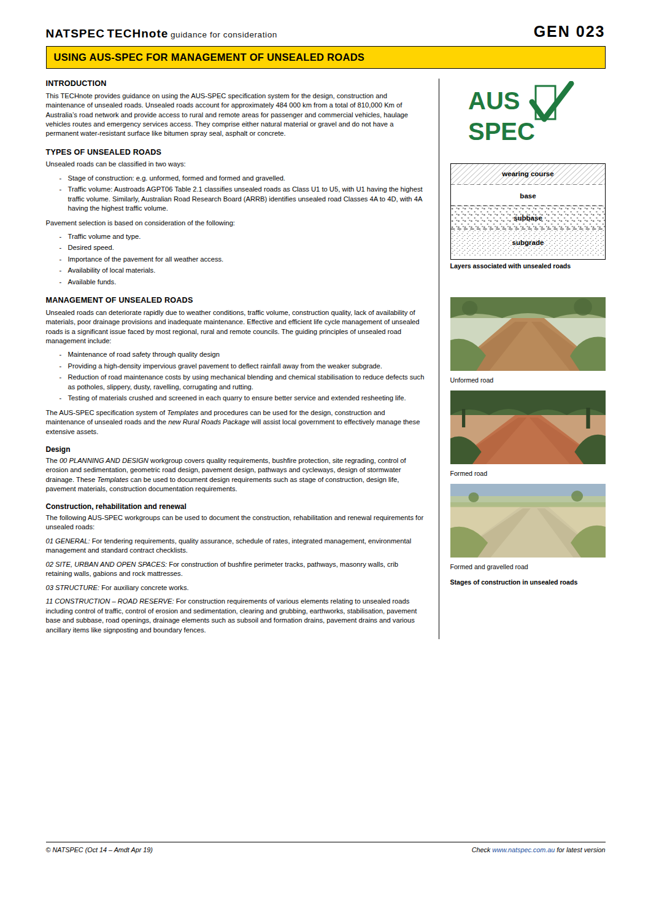NATSPEC TECHnote guidance for consideration
GEN 023
USING AUS-SPEC FOR MANAGEMENT OF UNSEALED ROADS
Introduction
This TECHnote provides guidance on using the AUS-SPEC specification system for the design, construction and maintenance of unsealed roads. Unsealed roads account for approximately 484 000 km from a total of 810,000 Km of Australia’s road network and provide access to rural and remote areas for passenger and commercial vehicles, haulage vehicles routes and emergency services access. They comprise either natural material or gravel and do not have a permanent water-resistant surface like bitumen spray seal, asphalt or concrete.
Types of unsealed roads
Unsealed roads can be classified in two ways:
Stage of construction: e.g. unformed, formed and formed and gravelled.
Traffic volume: Austroads AGPT06 Table 2.1 classifies unsealed roads as Class U1 to U5, with U1 having the highest traffic volume. Similarly, Australian Road Research Board (ARRB) identifies unsealed road Classes 4A to 4D, with 4A having the highest traffic volume.
Pavement selection is based on consideration of the following:
Traffic volume and type.
Desired speed.
Importance of the pavement for all weather access.
Availability of local materials.
Available funds.
Management of unsealed roads
Unsealed roads can deteriorate rapidly due to weather conditions, traffic volume, construction quality, lack of availability of materials, poor drainage provisions and inadequate maintenance. Effective and efficient life cycle management of unsealed roads is a significant issue faced by most regional, rural and remote councils. The guiding principles of unsealed road management include:
Maintenance of road safety through quality design
Providing a high-density impervious gravel pavement to deflect rainfall away from the weaker subgrade.
Reduction of road maintenance costs by using mechanical blending and chemical stabilisation to reduce defects such as potholes, slippery, dusty, ravelling, corrugating and rutting.
Testing of materials crushed and screened in each quarry to ensure better service and extended resheeting life.
The AUS-SPEC specification system of Templates and procedures can be used for the design, construction and maintenance of unsealed roads and the new Rural Roads Package will assist local government to effectively manage these extensive assets.
Design
The 00 PLANNING AND DESIGN workgroup covers quality requirements, bushfire protection, site regrading, control of erosion and sedimentation, geometric road design, pavement design, pathways and cycleways, design of stormwater drainage. These Templates can be used to document design requirements such as stage of construction, design life, pavement materials, construction documentation requirements.
Construction, rehabilitation and renewal
The following AUS-SPEC workgroups can be used to document the construction, rehabilitation and renewal requirements for unsealed roads:
01 GENERAL: For tendering requirements, quality assurance, schedule of rates, integrated management, environmental management and standard contract checklists.
02 SITE, URBAN AND OPEN SPACES: For construction of bushfire perimeter tracks, pathways, masonry walls, crib retaining walls, gabions and rock mattresses.
03 STRUCTURE: For auxiliary concrete works.
11 CONSTRUCTION – ROAD RESERVE: For construction requirements of various elements relating to unsealed roads including control of traffic, control of erosion and sedimentation, clearing and grubbing, earthworks, stabilisation, pavement base and subbase, road openings, drainage elements such as subsoil and formation drains, pavement drains and various ancillary items like signposting and boundary fences.
AUS SPEC
wearing course base subbase subgrade
Layers associated with unsealed roads
Unformed road
Formed road
Formed and gravelled road
Stages of construction in unsealed roads
© NATSPEC (Oct 14 – Amdt Apr 19)
Check www.natspec.com.au for latest version